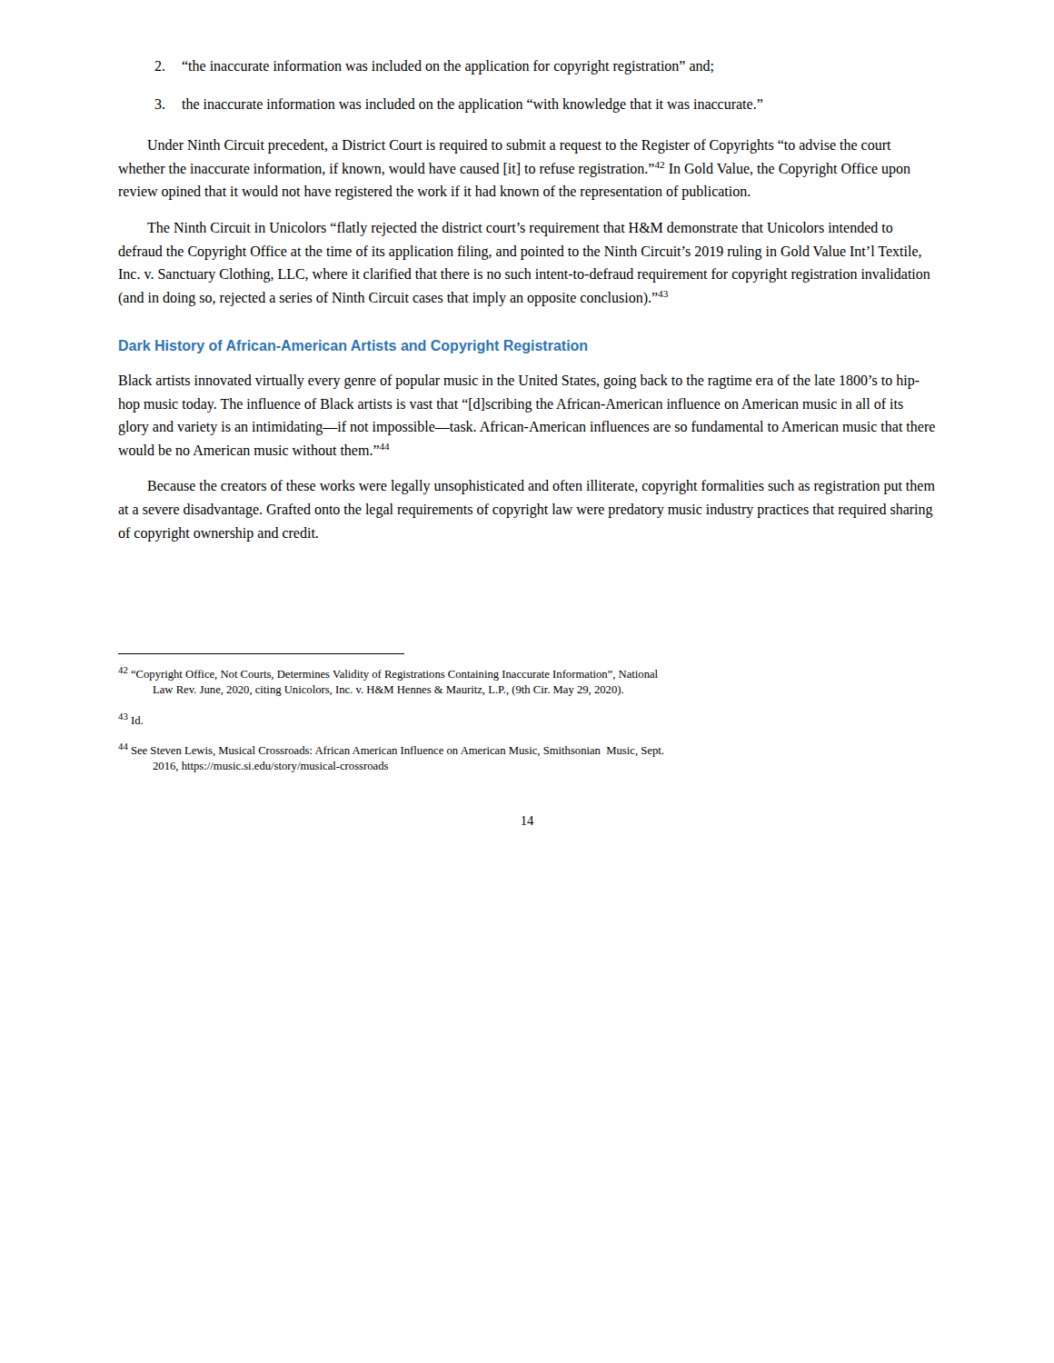2.“the inaccurate information was included on the application for copyright registration” and;
3. the inaccurate information was included on the application “with knowledge that it was inaccurate.”
Under Ninth Circuit precedent, a District Court is required to submit a request to the Register of Copyrights “to advise the court whether the inaccurate information, if known, would have caused [it] to refuse registration.”42 In Gold Value, the Copyright Office upon review opined that it would not have registered the work if it had known of the representation of publication.
The Ninth Circuit in Unicolors “flatly rejected the district court’s requirement that H&M demonstrate that Unicolors intended to defraud the Copyright Office at the time of its application filing, and pointed to the Ninth Circuit’s 2019 ruling in Gold Value Int’l Textile, Inc. v. Sanctuary Clothing, LLC, where it clarified that there is no such intent-to-defraud requirement for copyright registration invalidation (and in doing so, rejected a series of Ninth Circuit cases that imply an opposite conclusion).”43
Dark History of African-American Artists and Copyright Registration
Black artists innovated virtually every genre of popular music in the United States, going back to the ragtime era of the late 1800’s to hip-hop music today. The influence of Black artists is vast that “[d]scribing the African-American influence on American music in all of its glory and variety is an intimidating—if not impossible—task. African-American influences are so fundamental to American music that there would be no American music without them.”44
Because the creators of these works were legally unsophisticated and often illiterate, copyright formalities such as registration put them at a severe disadvantage. Grafted onto the legal requirements of copyright law were predatory music industry practices that required sharing of copyright ownership and credit.
42 “Copyright Office, Not Courts, Determines Validity of Registrations Containing Inaccurate Information”, National Law Rev. June, 2020, citing Unicolors, Inc. v. H&M Hennes & Mauritz, L.P., (9th Cir. May 29, 2020).
43 Id.
44 See Steven Lewis, Musical Crossroads: African American Influence on American Music, Smithsonian Music, Sept. 2016, https://music.si.edu/story/musical-crossroads
14